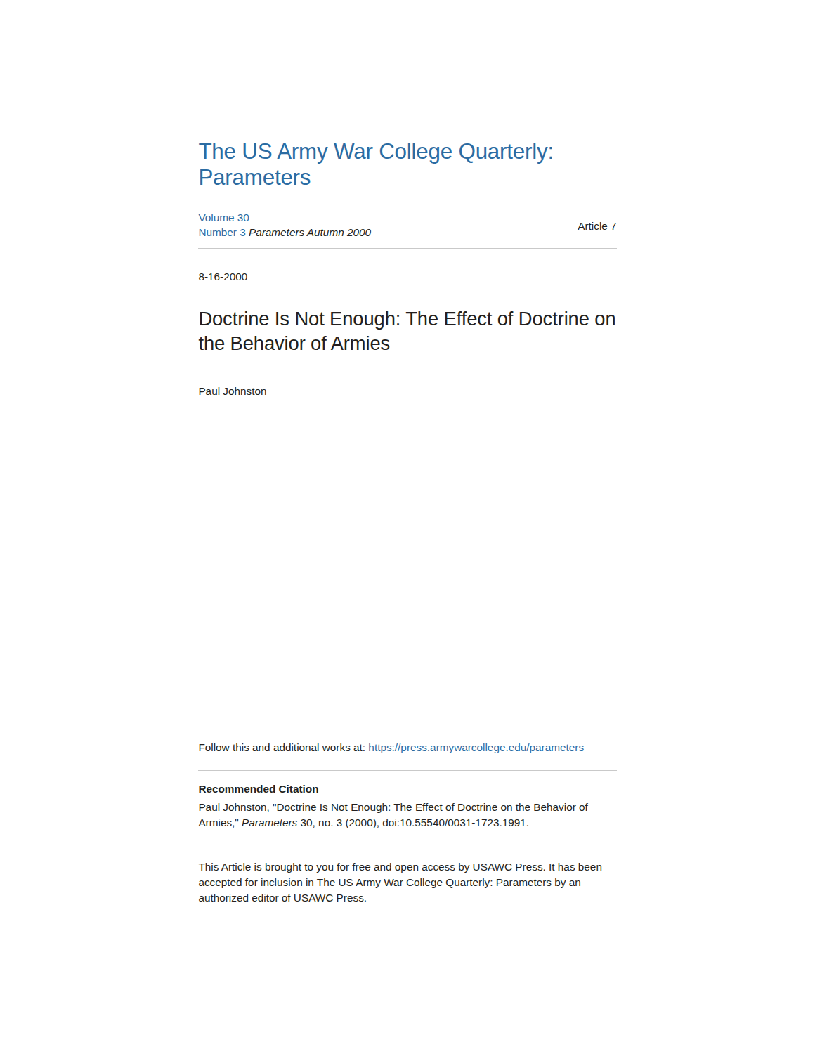The US Army War College Quarterly: Parameters
Volume 30
Number 3 Parameters Autumn 2000
Article 7
8-16-2000
Doctrine Is Not Enough: The Effect of Doctrine on the Behavior of Armies
Paul Johnston
Follow this and additional works at: https://press.armywarcollege.edu/parameters
Recommended Citation
Paul Johnston, "Doctrine Is Not Enough: The Effect of Doctrine on the Behavior of Armies," Parameters 30, no. 3 (2000), doi:10.55540/0031-1723.1991.
This Article is brought to you for free and open access by USAWC Press. It has been accepted for inclusion in The US Army War College Quarterly: Parameters by an authorized editor of USAWC Press.